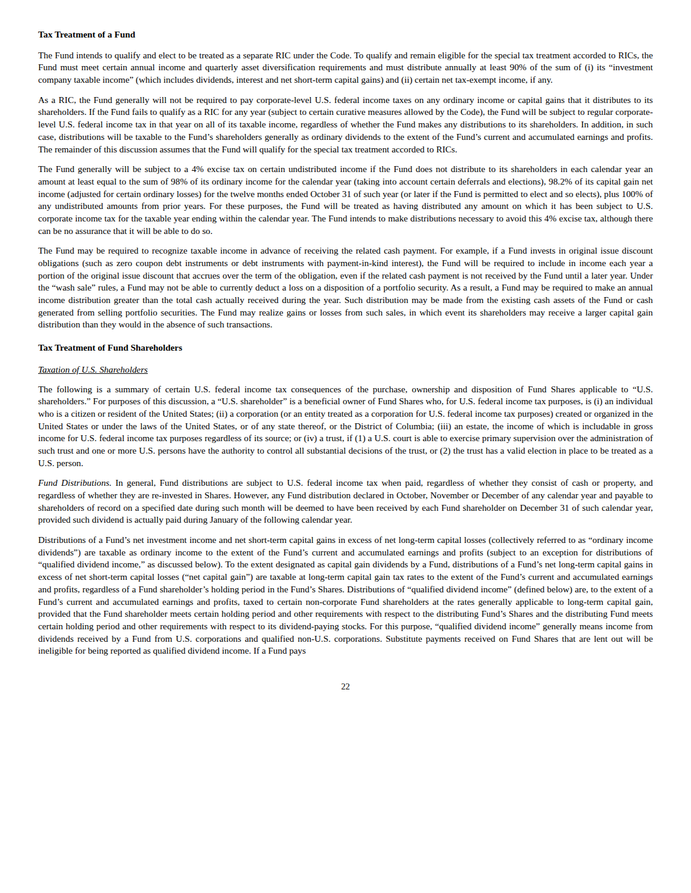Tax Treatment of a Fund
The Fund intends to qualify and elect to be treated as a separate RIC under the Code. To qualify and remain eligible for the special tax treatment accorded to RICs, the Fund must meet certain annual income and quarterly asset diversification requirements and must distribute annually at least 90% of the sum of (i) its “investment company taxable income” (which includes dividends, interest and net short-term capital gains) and (ii) certain net tax-exempt income, if any.
As a RIC, the Fund generally will not be required to pay corporate-level U.S. federal income taxes on any ordinary income or capital gains that it distributes to its shareholders. If the Fund fails to qualify as a RIC for any year (subject to certain curative measures allowed by the Code), the Fund will be subject to regular corporate-level U.S. federal income tax in that year on all of its taxable income, regardless of whether the Fund makes any distributions to its shareholders. In addition, in such case, distributions will be taxable to the Fund’s shareholders generally as ordinary dividends to the extent of the Fund’s current and accumulated earnings and profits. The remainder of this discussion assumes that the Fund will qualify for the special tax treatment accorded to RICs.
The Fund generally will be subject to a 4% excise tax on certain undistributed income if the Fund does not distribute to its shareholders in each calendar year an amount at least equal to the sum of 98% of its ordinary income for the calendar year (taking into account certain deferrals and elections), 98.2% of its capital gain net income (adjusted for certain ordinary losses) for the twelve months ended October 31 of such year (or later if the Fund is permitted to elect and so elects), plus 100% of any undistributed amounts from prior years. For these purposes, the Fund will be treated as having distributed any amount on which it has been subject to U.S. corporate income tax for the taxable year ending within the calendar year. The Fund intends to make distributions necessary to avoid this 4% excise tax, although there can be no assurance that it will be able to do so.
The Fund may be required to recognize taxable income in advance of receiving the related cash payment. For example, if a Fund invests in original issue discount obligations (such as zero coupon debt instruments or debt instruments with payment-in-kind interest), the Fund will be required to include in income each year a portion of the original issue discount that accrues over the term of the obligation, even if the related cash payment is not received by the Fund until a later year. Under the “wash sale” rules, a Fund may not be able to currently deduct a loss on a disposition of a portfolio security. As a result, a Fund may be required to make an annual income distribution greater than the total cash actually received during the year. Such distribution may be made from the existing cash assets of the Fund or cash generated from selling portfolio securities. The Fund may realize gains or losses from such sales, in which event its shareholders may receive a larger capital gain distribution than they would in the absence of such transactions.
Tax Treatment of Fund Shareholders
Taxation of U.S. Shareholders
The following is a summary of certain U.S. federal income tax consequences of the purchase, ownership and disposition of Fund Shares applicable to “U.S. shareholders.” For purposes of this discussion, a “U.S. shareholder” is a beneficial owner of Fund Shares who, for U.S. federal income tax purposes, is (i) an individual who is a citizen or resident of the United States; (ii) a corporation (or an entity treated as a corporation for U.S. federal income tax purposes) created or organized in the United States or under the laws of the United States, or of any state thereof, or the District of Columbia; (iii) an estate, the income of which is includable in gross income for U.S. federal income tax purposes regardless of its source; or (iv) a trust, if (1) a U.S. court is able to exercise primary supervision over the administration of such trust and one or more U.S. persons have the authority to control all substantial decisions of the trust, or (2) the trust has a valid election in place to be treated as a U.S. person.
Fund Distributions. In general, Fund distributions are subject to U.S. federal income tax when paid, regardless of whether they consist of cash or property, and regardless of whether they are re-invested in Shares. However, any Fund distribution declared in October, November or December of any calendar year and payable to shareholders of record on a specified date during such month will be deemed to have been received by each Fund shareholder on December 31 of such calendar year, provided such dividend is actually paid during January of the following calendar year.
Distributions of a Fund’s net investment income and net short-term capital gains in excess of net long-term capital losses (collectively referred to as “ordinary income dividends”) are taxable as ordinary income to the extent of the Fund’s current and accumulated earnings and profits (subject to an exception for distributions of “qualified dividend income,” as discussed below). To the extent designated as capital gain dividends by a Fund, distributions of a Fund’s net long-term capital gains in excess of net short-term capital losses (“net capital gain”) are taxable at long-term capital gain tax rates to the extent of the Fund’s current and accumulated earnings and profits, regardless of a Fund shareholder’s holding period in the Fund’s Shares. Distributions of “qualified dividend income” (defined below) are, to the extent of a Fund’s current and accumulated earnings and profits, taxed to certain non-corporate Fund shareholders at the rates generally applicable to long-term capital gain, provided that the Fund shareholder meets certain holding period and other requirements with respect to the distributing Fund’s Shares and the distributing Fund meets certain holding period and other requirements with respect to its dividend-paying stocks. For this purpose, “qualified dividend income” generally means income from dividends received by a Fund from U.S. corporations and qualified non-U.S. corporations. Substitute payments received on Fund Shares that are lent out will be ineligible for being reported as qualified dividend income. If a Fund pays
22